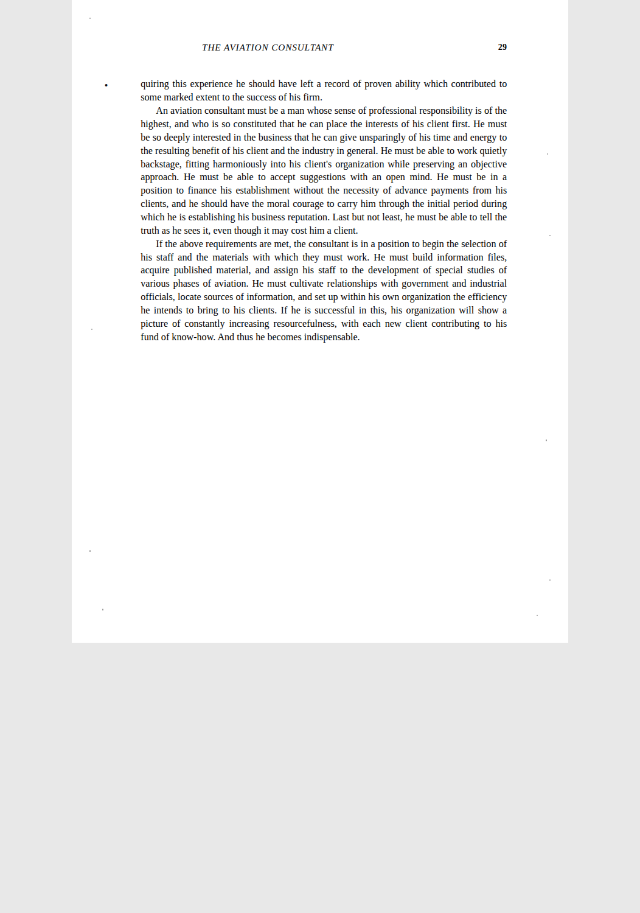The Aviation Consultant 29
•quiring this experience he should have left a record of proven ability which contributed to some marked extent to the success of his firm.
An aviation consultant must be a man whose sense of professional responsibility is of the highest, and who is so constituted that he can place the interests of his client first. He must be so deeply interested in the business that he can give unsparingly of his time and energy to the resulting benefit of his client and the industry in general. He must be able to work quietly backstage, fitting harmoniously into his client's organization while preserving an objective approach. He must be able to accept suggestions with an open mind. He must be in a position to finance his establishment without the necessity of advance payments from his clients, and he should have the moral courage to carry him through the initial period during which he is establishing his business reputation. Last but not least, he must be able to tell the truth as he sees it, even though it may cost him a client.
If the above requirements are met, the consultant is in a position to begin the selection of his staff and the materials with which they must work. He must build information files, acquire published material, and assign his staff to the development of special studies of various phases of aviation. He must cultivate relationships with government and industrial officials, locate sources of information, and set up within his own organization the efficiency he intends to bring to his clients. If he is successful in this, his organization will show a picture of constantly increasing resourcefulness, with each new client contributing to his fund of know-how. And thus he becomes indispensable.